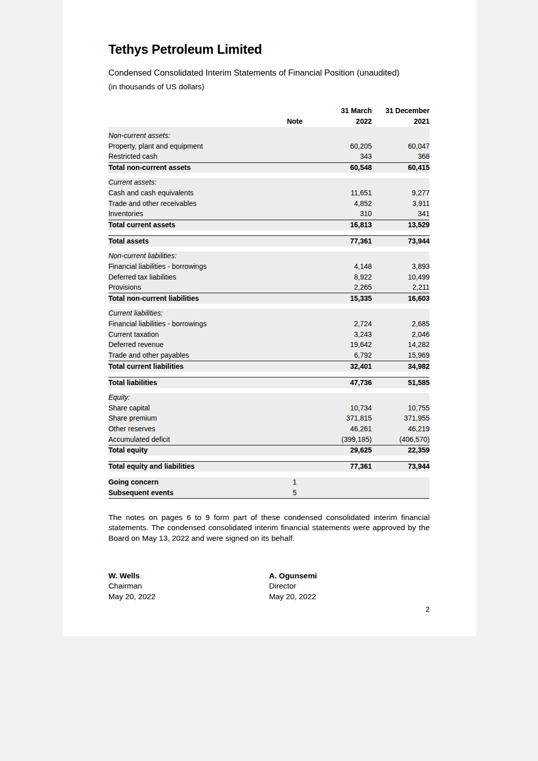Tethys Petroleum Limited
Condensed Consolidated Interim Statements of Financial Position (unaudited)
(in thousands of US dollars)
| | | 31 March | 31 December |
| --- | --- | --- | --- |
| | Note | 2022 | 2021 |
| Non-current assets: | | | |
| Property, plant and equipment | | 60,205 | 60,047 |
| Restricted cash | | 343 | 368 |
| Total non-current assets | | 60,548 | 60,415 |
| Current assets: | | | |
| Cash and cash equivalents | | 11,651 | 9,277 |
| Trade and other receivables | | 4,852 | 3,911 |
| Inventories | | 310 | 341 |
| Total current assets | | 16,813 | 13,529 |
| Total assets | | 77,361 | 73,944 |
| Non-current liabilities: | | | |
| Financial liabilities - borrowings | | 4,148 | 3,893 |
| Deferred tax liabilities | | 8,922 | 10,499 |
| Provisions | | 2,265 | 2,211 |
| Total non-current liabilities | | 15,335 | 16,603 |
| Current liabilities: | | | |
| Financial liabilities - borrowings | | 2,724 | 2,685 |
| Current taxation | | 3,243 | 2,046 |
| Deferred revenue | | 19,642 | 14,282 |
| Trade and other payables | | 6,792 | 15,969 |
| Total current liabilities | | 32,401 | 34,982 |
| Total liabilities | | 47,736 | 51,585 |
| Equity: | | | |
| Share capital | | 10,734 | 10,755 |
| Share premium | | 371,815 | 371,955 |
| Other reserves | | 46,261 | 46,219 |
| Accumulated deficit | | (399,185) | (406,570) |
| Total equity | | 29,625 | 22,359 |
| Total equity and liabilities | | 77,361 | 73,944 |
| Going concern | 1 | | |
| Subsequent events | 5 | | |
The notes on pages 6 to 9 form part of these condensed consolidated interim financial statements. The condensed consolidated interim financial statements were approved by the Board on May 13, 2022 and were signed on its behalf.
| W. Wells Chairman May 20, 2022 | A. Ogunsemi Director May 20, 2022 |
2